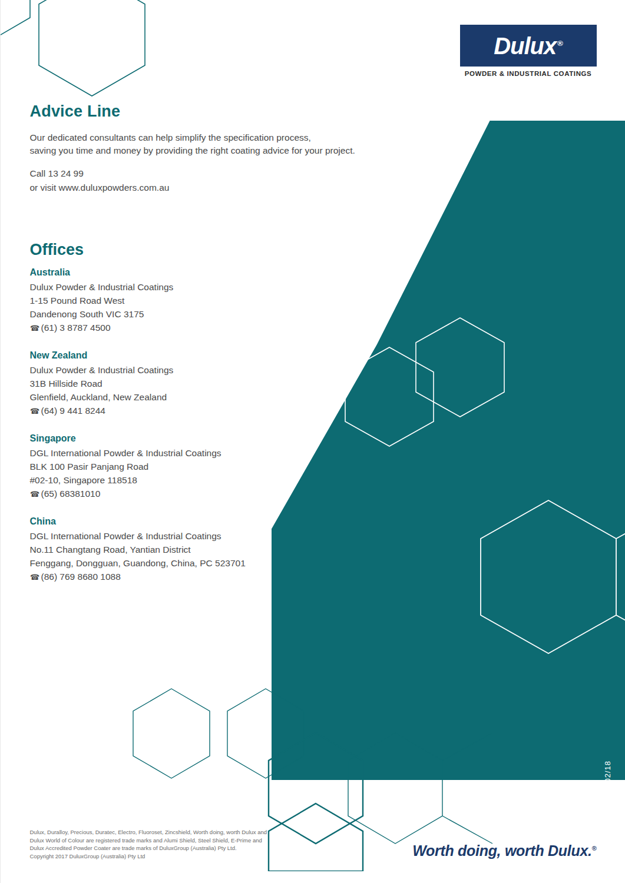Dulux®
POWDER & INDUSTRIAL COATINGS
Advice Line
Our dedicated consultants can help simplify the specification process,
saving you time and money by providing the right coating advice for your project.
Call 13 24 99
or visit www.duluxpowders.com.au
Offices
Australia
Dulux Powder & Industrial Coatings
1-15 Pound Road West
Dandenong South VIC 3175
☎(61) 3 8787 4500
New Zealand
Dulux Powder & Industrial Coatings
31B Hillside Road
Glenfield, Auckland, New Zealand
☎(64) 9 441 8244
Singapore
DGL International Powder & Industrial Coatings
BLK 100 Pasir Panjang Road
#02-10, Singapore 118518
☎(65) 68381010
China
DGL International Powder & Industrial Coatings
No.11 Changtang Road, Yantian District
Fenggang, Dongguan, Guandong, China, PC 523701
☎(86) 769 8680 1088
02/18
Dulux, Duralloy, Precious, Duratec, Electro, Fluoroset, Zincshield, Worth doing, worth Dulux and Dulux World of Colour are registered trade marks and Alumi Shield, Steel Shield, E-Prime and Dulux Accredited Powder Coater are trade marks of DuluxGroup (Australia) Pty Ltd.
Copyright 2017 DuluxGroup (Australia) Pty Ltd
Worth doing, worth Dulux.®